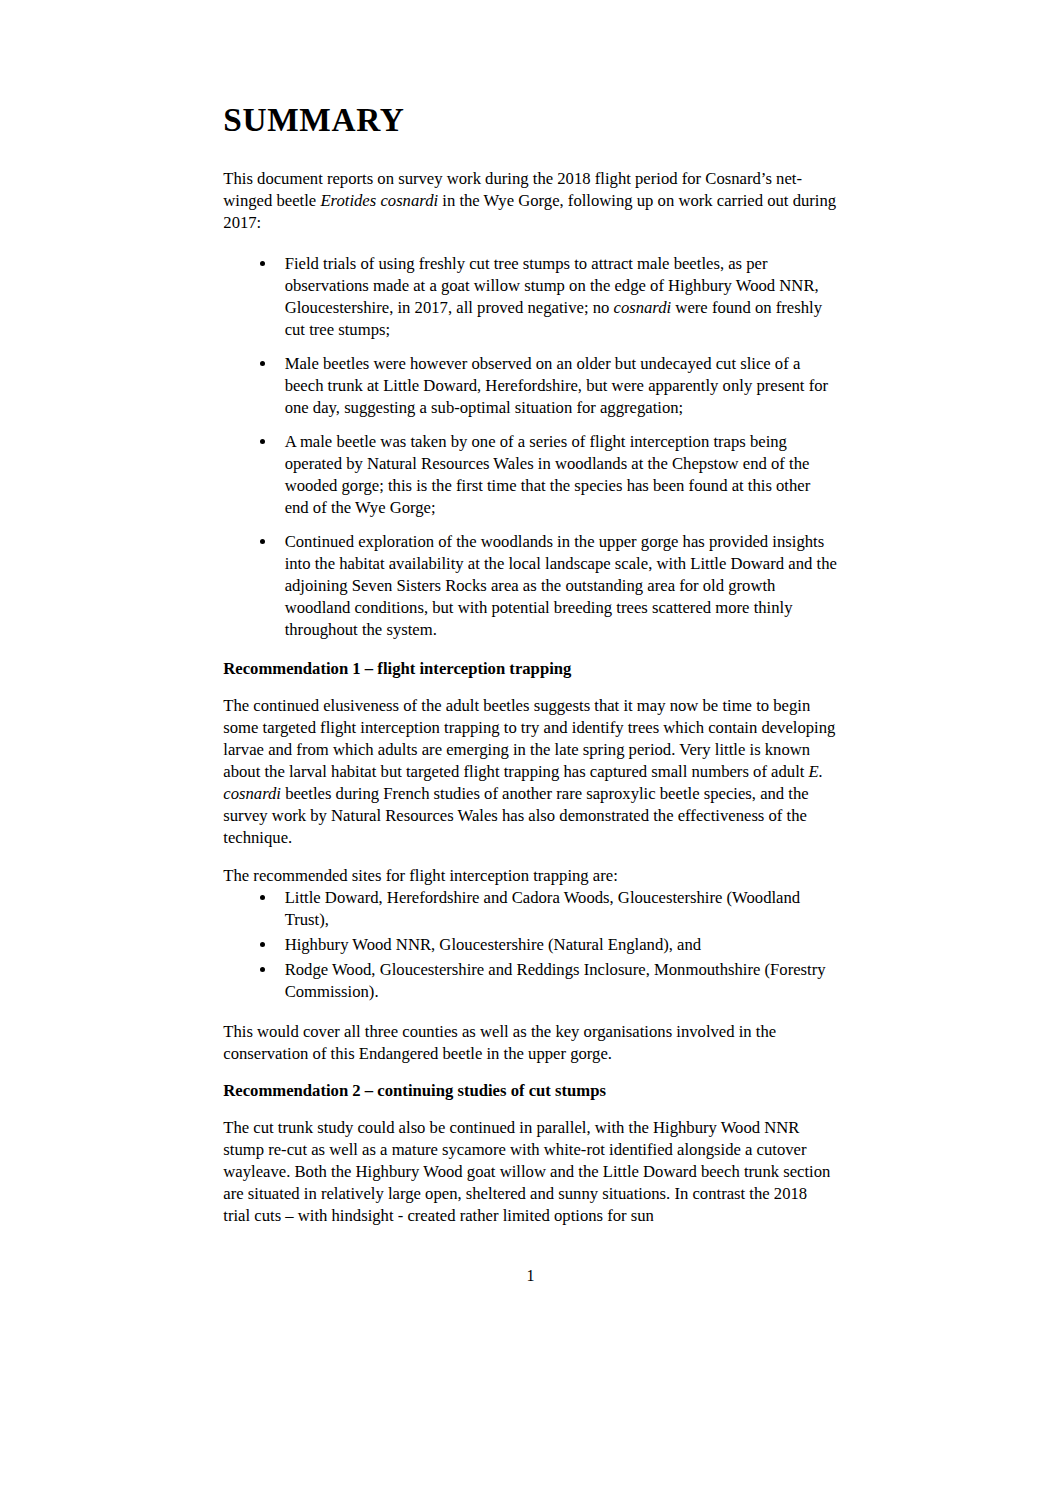SUMMARY
This document reports on survey work during the 2018 flight period for Cosnard’s net-winged beetle Erotides cosnardi in the Wye Gorge, following up on work carried out during 2017:
Field trials of using freshly cut tree stumps to attract male beetles, as per observations made at a goat willow stump on the edge of Highbury Wood NNR, Gloucestershire, in 2017, all proved negative; no cosnardi were found on freshly cut tree stumps;
Male beetles were however observed on an older but undecayed cut slice of a beech trunk at Little Doward, Herefordshire, but were apparently only present for one day, suggesting a sub-optimal situation for aggregation;
A male beetle was taken by one of a series of flight interception traps being operated by Natural Resources Wales in woodlands at the Chepstow end of the wooded gorge; this is the first time that the species has been found at this other end of the Wye Gorge;
Continued exploration of the woodlands in the upper gorge has provided insights into the habitat availability at the local landscape scale, with Little Doward and the adjoining Seven Sisters Rocks area as the outstanding area for old growth woodland conditions, but with potential breeding trees scattered more thinly throughout the system.
Recommendation 1 – flight interception trapping
The continued elusiveness of the adult beetles suggests that it may now be time to begin some targeted flight interception trapping to try and identify trees which contain developing larvae and from which adults are emerging in the late spring period. Very little is known about the larval habitat but targeted flight trapping has captured small numbers of adult E. cosnardi beetles during French studies of another rare saproxylic beetle species, and the survey work by Natural Resources Wales has also demonstrated the effectiveness of the technique.
The recommended sites for flight interception trapping are:
Little Doward, Herefordshire and Cadora Woods, Gloucestershire (Woodland Trust),
Highbury Wood NNR, Gloucestershire (Natural England), and
Rodge Wood, Gloucestershire and Reddings Inclosure, Monmouthshire (Forestry Commission).
This would cover all three counties as well as the key organisations involved in the conservation of this Endangered beetle in the upper gorge.
Recommendation 2 – continuing studies of cut stumps
The cut trunk study could also be continued in parallel, with the Highbury Wood NNR stump re-cut as well as a mature sycamore with white-rot identified alongside a cutover wayleave. Both the Highbury Wood goat willow and the Little Doward beech trunk section are situated in relatively large open, sheltered and sunny situations. In contrast the 2018 trial cuts – with hindsight - created rather limited options for sun
1